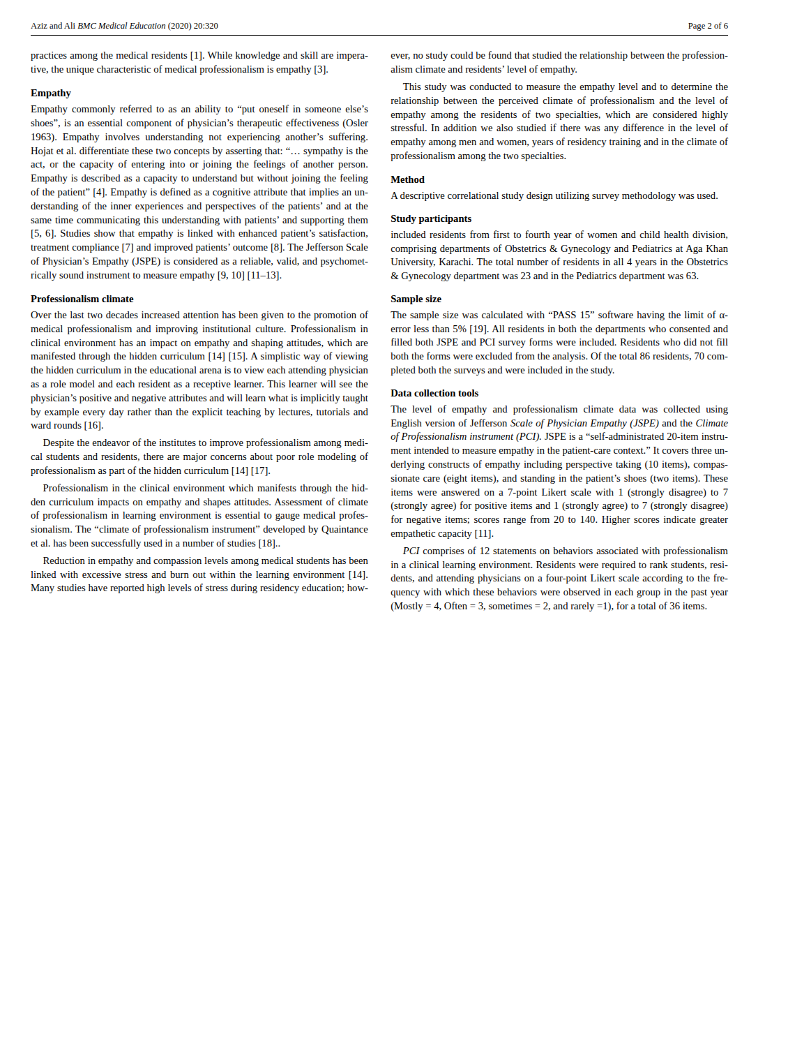Aziz and Ali BMC Medical Education (2020) 20:320
Page 2 of 6
practices among the medical residents [1]. While knowledge and skill are imperative, the unique characteristic of medical professionalism is empathy [3].
Empathy
Empathy commonly referred to as an ability to “put oneself in someone else’s shoes”, is an essential component of physician’s therapeutic effectiveness (Osler 1963). Empathy involves understanding not experiencing another’s suffering. Hojat et al. differentiate these two concepts by asserting that: “… sympathy is the act, or the capacity of entering into or joining the feelings of another person. Empathy is described as a capacity to understand but without joining the feeling of the patient” [4]. Empathy is defined as a cognitive attribute that implies an understanding of the inner experiences and perspectives of the patients’ and at the same time communicating this understanding with patients’ and supporting them [5, 6]. Studies show that empathy is linked with enhanced patient’s satisfaction, treatment compliance [7] and improved patients’ outcome [8]. The Jefferson Scale of Physician’s Empathy (JSPE) is considered as a reliable, valid, and psychometrically sound instrument to measure empathy [9, 10] [11–13].
Professionalism climate
Over the last two decades increased attention has been given to the promotion of medical professionalism and improving institutional culture. Professionalism in clinical environment has an impact on empathy and shaping attitudes, which are manifested through the hidden curriculum [14] [15]. A simplistic way of viewing the hidden curriculum in the educational arena is to view each attending physician as a role model and each resident as a receptive learner. This learner will see the physician’s positive and negative attributes and will learn what is implicitly taught by example every day rather than the explicit teaching by lectures, tutorials and ward rounds [16].
Despite the endeavor of the institutes to improve professionalism among medical students and residents, there are major concerns about poor role modeling of professionalism as part of the hidden curriculum [14] [17].
Professionalism in the clinical environment which manifests through the hidden curriculum impacts on empathy and shapes attitudes. Assessment of climate of professionalism in learning environment is essential to gauge medical professionalism. The “climate of professionalism instrument” developed by Quaintance et al. has been successfully used in a number of studies [18]..
Reduction in empathy and compassion levels among medical students has been linked with excessive stress and burn out within the learning environment [14]. Many studies have reported high levels of stress during residency education; however, no study could be found that studied the relationship between the professionalism climate and residents’ level of empathy.
This study was conducted to measure the empathy level and to determine the relationship between the perceived climate of professionalism and the level of empathy among the residents of two specialties, which are considered highly stressful. In addition we also studied if there was any difference in the level of empathy among men and women, years of residency training and in the climate of professionalism among the two specialties.
Method
A descriptive correlational study design utilizing survey methodology was used.
Study participants
included residents from first to fourth year of women and child health division, comprising departments of Obstetrics & Gynecology and Pediatrics at Aga Khan University, Karachi. The total number of residents in all 4 years in the Obstetrics & Gynecology department was 23 and in the Pediatrics department was 63.
Sample size
The sample size was calculated with “PASS 15” software having the limit of α- error less than 5% [19]. All residents in both the departments who consented and filled both JSPE and PCI survey forms were included. Residents who did not fill both the forms were excluded from the analysis. Of the total 86 residents, 70 completed both the surveys and were included in the study.
Data collection tools
The level of empathy and professionalism climate data was collected using English version of Jefferson Scale of Physician Empathy (JSPE) and the Climate of Professionalism instrument (PCI). JSPE is a “self-administrated 20-item instrument intended to measure empathy in the patient-care context.” It covers three underlying constructs of empathy including perspective taking (10 items), compassionate care (eight items), and standing in the patient’s shoes (two items). These items were answered on a 7-point Likert scale with 1 (strongly disagree) to 7 (strongly agree) for positive items and 1 (strongly agree) to 7 (strongly disagree) for negative items; scores range from 20 to 140. Higher scores indicate greater empathetic capacity [11].
PCI comprises of 12 statements on behaviors associated with professionalism in a clinical learning environment. Residents were required to rank students, residents, and attending physicians on a four-point Likert scale according to the frequency with which these behaviors were observed in each group in the past year (Mostly = 4, Often = 3, sometimes = 2, and rarely =1), for a total of 36 items.